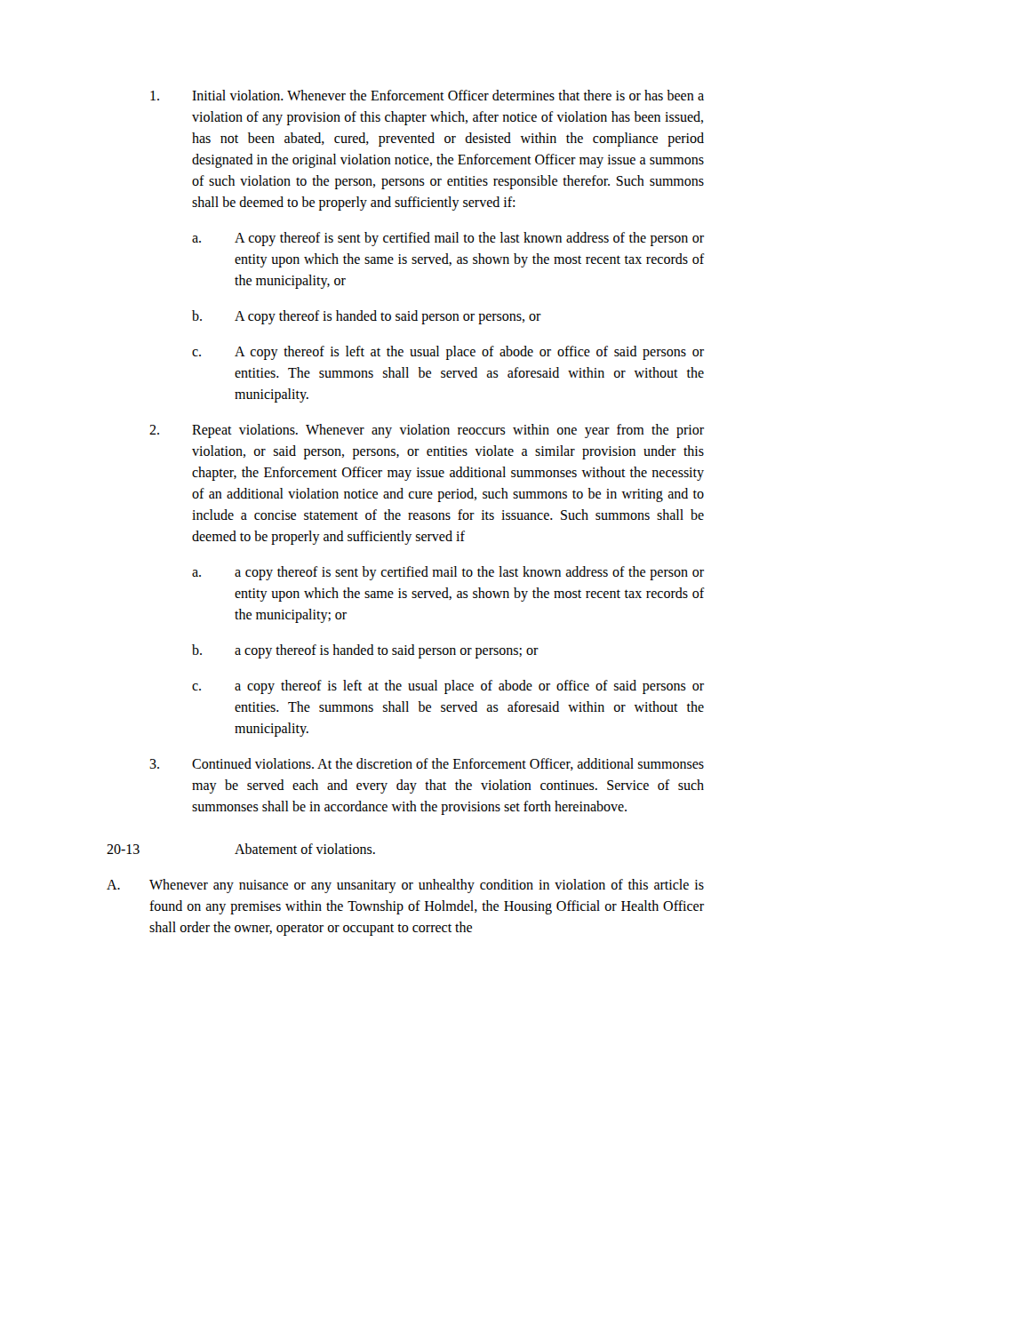1. Initial violation. Whenever the Enforcement Officer determines that there is or has been a violation of any provision of this chapter which, after notice of violation has been issued, has not been abated, cured, prevented or desisted within the compliance period designated in the original violation notice, the Enforcement Officer may issue a summons of such violation to the person, persons or entities responsible therefor. Such summons shall be deemed to be properly and sufficiently served if:
a. A copy thereof is sent by certified mail to the last known address of the person or entity upon which the same is served, as shown by the most recent tax records of the municipality, or
b. A copy thereof is handed to said person or persons, or
c. A copy thereof is left at the usual place of abode or office of said persons or entities. The summons shall be served as aforesaid within or without the municipality.
2. Repeat violations. Whenever any violation reoccurs within one year from the prior violation, or said person, persons, or entities violate a similar provision under this chapter, the Enforcement Officer may issue additional summonses without the necessity of an additional violation notice and cure period, such summons to be in writing and to include a concise statement of the reasons for its issuance. Such summons shall be deemed to be properly and sufficiently served if
a. a copy thereof is sent by certified mail to the last known address of the person or entity upon which the same is served, as shown by the most recent tax records of the municipality; or
b. a copy thereof is handed to said person or persons; or
c. a copy thereof is left at the usual place of abode or office of said persons or entities. The summons shall be served as aforesaid within or without the municipality.
3. Continued violations. At the discretion of the Enforcement Officer, additional summonses may be served each and every day that the violation continues. Service of such summonses shall be in accordance with the provisions set forth hereinabove.
20-13 Abatement of violations.
A. Whenever any nuisance or any unsanitary or unhealthy condition in violation of this article is found on any premises within the Township of Holmdel, the Housing Official or Health Officer shall order the owner, operator or occupant to correct the